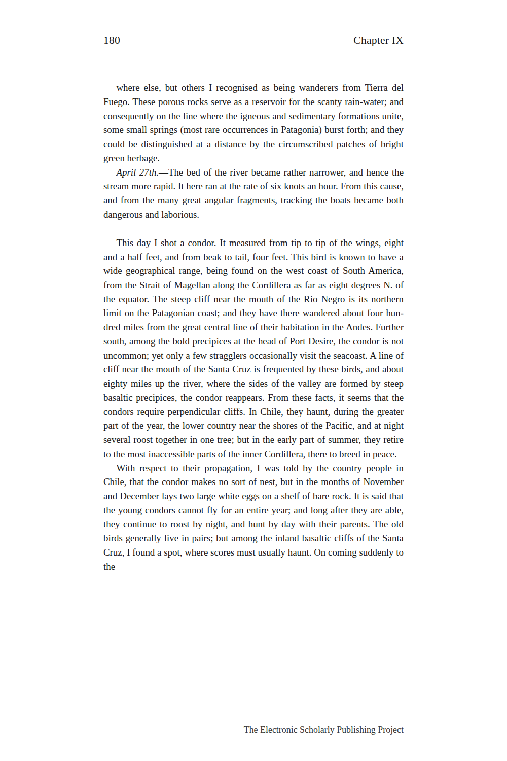180 Chapter IX
where else, but others I recognised as being wanderers from Tierra del Fuego. These porous rocks serve as a reservoir for the scanty rain-water; and consequently on the line where the igneous and sedimentary formations unite, some small springs (most rare occurrences in Patagonia) burst forth; and they could be distinguished at a distance by the circumscribed patches of bright green herbage.
April 27th.—The bed of the river became rather narrower, and hence the stream more rapid. It here ran at the rate of six knots an hour. From this cause, and from the many great angular fragments, tracking the boats became both dangerous and laborious.
This day I shot a condor. It measured from tip to tip of the wings, eight and a half feet, and from beak to tail, four feet. This bird is known to have a wide geographical range, being found on the west coast of South America, from the Strait of Magellan along the Cordillera as far as eight degrees N. of the equator. The steep cliff near the mouth of the Rio Negro is its northern limit on the Patagonian coast; and they have there wandered about four hundred miles from the great central line of their habitation in the Andes. Further south, among the bold precipices at the head of Port Desire, the condor is not uncommon; yet only a few stragglers occasionally visit the seacoast. A line of cliff near the mouth of the Santa Cruz is frequented by these birds, and about eighty miles up the river, where the sides of the valley are formed by steep basaltic precipices, the condor reappears. From these facts, it seems that the condors require perpendicular cliffs. In Chile, they haunt, during the greater part of the year, the lower country near the shores of the Pacific, and at night several roost together in one tree; but in the early part of summer, they retire to the most inaccessible parts of the inner Cordillera, there to breed in peace.
With respect to their propagation, I was told by the country people in Chile, that the condor makes no sort of nest, but in the months of November and December lays two large white eggs on a shelf of bare rock. It is said that the young condors cannot fly for an entire year; and long after they are able, they continue to roost by night, and hunt by day with their parents. The old birds generally live in pairs; but among the inland basaltic cliffs of the Santa Cruz, I found a spot, where scores must usually haunt. On coming suddenly to the
The Electronic Scholarly Publishing Project